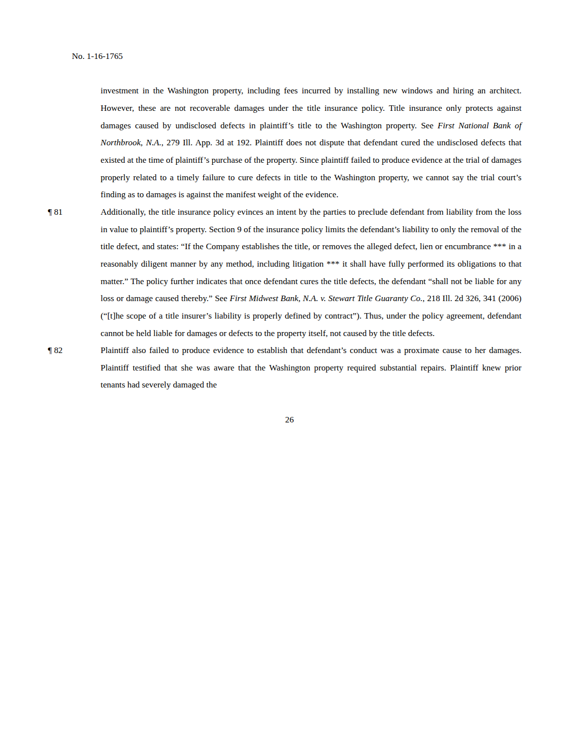No. 1-16-1765
investment in the Washington property, including fees incurred by installing new windows and hiring an architect. However, these are not recoverable damages under the title insurance policy. Title insurance only protects against damages caused by undisclosed defects in plaintiff’s title to the Washington property. See First National Bank of Northbrook, N.A., 279 Ill. App. 3d at 192. Plaintiff does not dispute that defendant cured the undisclosed defects that existed at the time of plaintiff’s purchase of the property. Since plaintiff failed to produce evidence at the trial of damages properly related to a timely failure to cure defects in title to the Washington property, we cannot say the trial court’s finding as to damages is against the manifest weight of the evidence.
¶ 81
Additionally, the title insurance policy evinces an intent by the parties to preclude defendant from liability from the loss in value to plaintiff’s property. Section 9 of the insurance policy limits the defendant’s liability to only the removal of the title defect, and states: “If the Company establishes the title, or removes the alleged defect, lien or encumbrance *** in a reasonably diligent manner by any method, including litigation *** it shall have fully performed its obligations to that matter.” The policy further indicates that once defendant cures the title defects, the defendant “shall not be liable for any loss or damage caused thereby.” See First Midwest Bank, N.A. v. Stewart Title Guaranty Co., 218 Ill. 2d 326, 341 (2006) (“[t]he scope of a title insurer’s liability is properly defined by contract”). Thus, under the policy agreement, defendant cannot be held liable for damages or defects to the property itself, not caused by the title defects.
¶ 82
Plaintiff also failed to produce evidence to establish that defendant’s conduct was a proximate cause to her damages. Plaintiff testified that she was aware that the Washington property required substantial repairs. Plaintiff knew prior tenants had severely damaged the
26